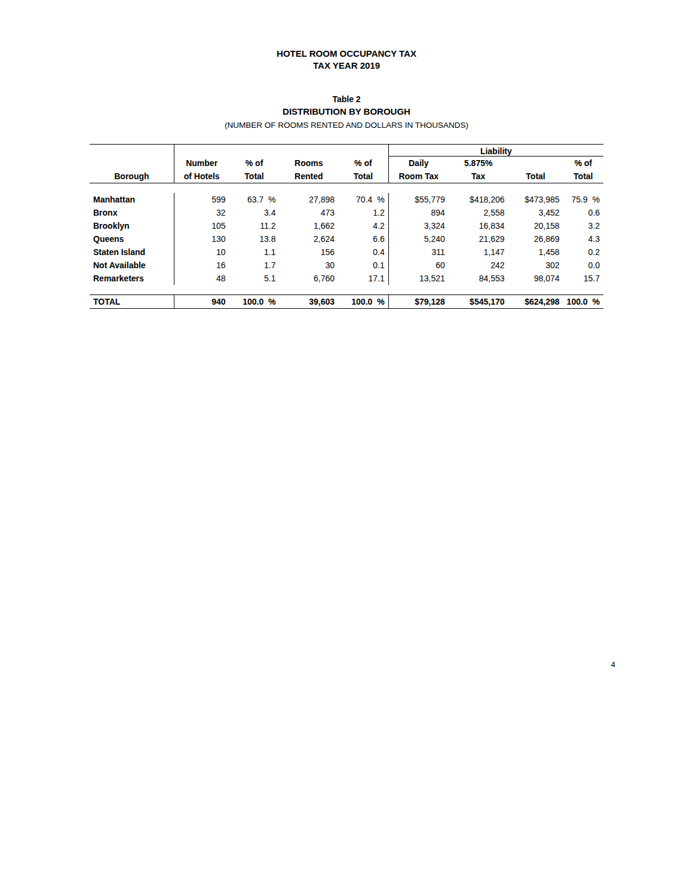HOTEL ROOM OCCUPANCY TAX
TAX YEAR 2019
Table 2
DISTRIBUTION BY BOROUGH
(NUMBER OF ROOMS RENTED AND DOLLARS IN THOUSANDS)
| | | | | | Liability |
| --- | --- | --- | --- | --- | --- |
| | Number | % of | Rooms | % of | Daily | 5.875% | | % of |
| Borough | of Hotels | Total | Rented | Total | Room Tax | Tax | Total | Total |
| Manhattan | 599 | 63.7 % | 27,898 | 70.4 % | $55,779 | $418,206 | $473,985 | 75.9 % |
| Bronx | 32 | 3.4 | 473 | 1.2 | 894 | 2,558 | 3,452 | 0.6 |
| Brooklyn | 105 | 11.2 | 1,662 | 4.2 | 3,324 | 16,834 | 20,158 | 3.2 |
| Queens | 130 | 13.8 | 2,624 | 6.6 | 5,240 | 21,629 | 26,869 | 4.3 |
| Staten Island | 10 | 1.1 | 156 | 0.4 | 311 | 1,147 | 1,458 | 0.2 |
| Not Available | 16 | 1.7 | 30 | 0.1 | 60 | 242 | 302 | 0.0 |
| Remarketers | 48 | 5.1 | 6,760 | 17.1 | 13,521 | 84,553 | 98,074 | 15.7 |
| TOTAL | 940 | 100.0 % | 39,603 | 100.0 % | $79,128 | $545,170 | $624,298 | 100.0 % |
4